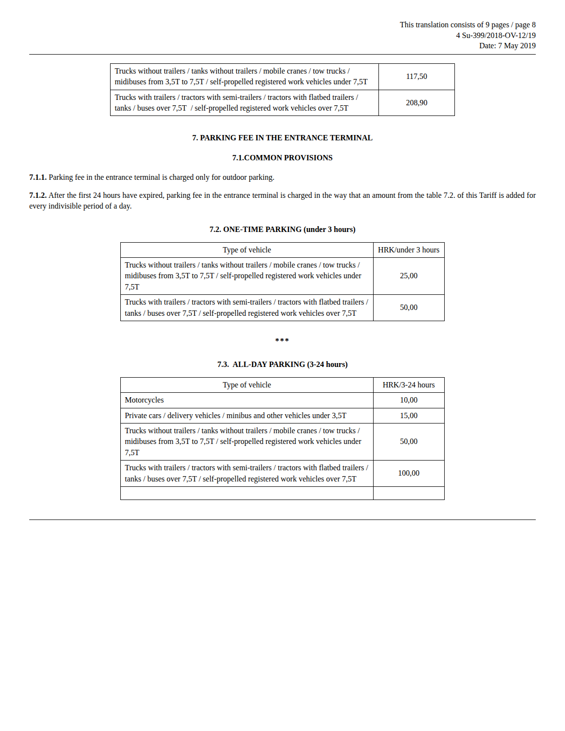This translation consists of 9 pages / page 8
4 Su-399/2018-OV-12/19
Date: 7 May 2019
| Trucks without trailers / tanks without trailers / mobile cranes / tow trucks / midibuses from 3,5T to 7,5T / self-propelled registered work vehicles under 7,5T | 117,50 |
| Trucks with trailers / tractors with semi-trailers / tractors with flatbed trailers / tanks / buses over 7,5T / self-propelled registered work vehicles over 7,5T | 208,90 |
7. PARKING FEE IN THE ENTRANCE TERMINAL
7.1.COMMON PROVISIONS
7.1.1. Parking fee in the entrance terminal is charged only for outdoor parking.
7.1.2. After the first 24 hours have expired, parking fee in the entrance terminal is charged in the way that an amount from the table 7.2. of this Tariff is added for every indivisible period of a day.
7.2. ONE-TIME PARKING (under 3 hours)
| Type of vehicle | HRK/under 3 hours |
| --- | --- |
| Trucks without trailers / tanks without trailers / mobile cranes / tow trucks / midibuses from 3,5T to 7,5T / self-propelled registered work vehicles under 7,5T | 25,00 |
| Trucks with trailers / tractors with semi-trailers / tractors with flatbed trailers / tanks / buses over 7,5T / self-propelled registered work vehicles over 7,5T | 50,00 |
***
7.3. ALL-DAY PARKING (3-24 hours)
| Type of vehicle | HRK/3-24 hours |
| --- | --- |
| Motorcycles | 10,00 |
| Private cars / delivery vehicles / minibus and other vehicles under 3,5T | 15,00 |
| Trucks without trailers / tanks without trailers / mobile cranes / tow trucks / midibuses from 3,5T to 7,5T / self-propelled registered work vehicles under 7,5T | 50,00 |
| Trucks with trailers / tractors with semi-trailers / tractors with flatbed trailers / tanks / buses over 7,5T / self-propelled registered work vehicles over 7,5T | 100,00 |